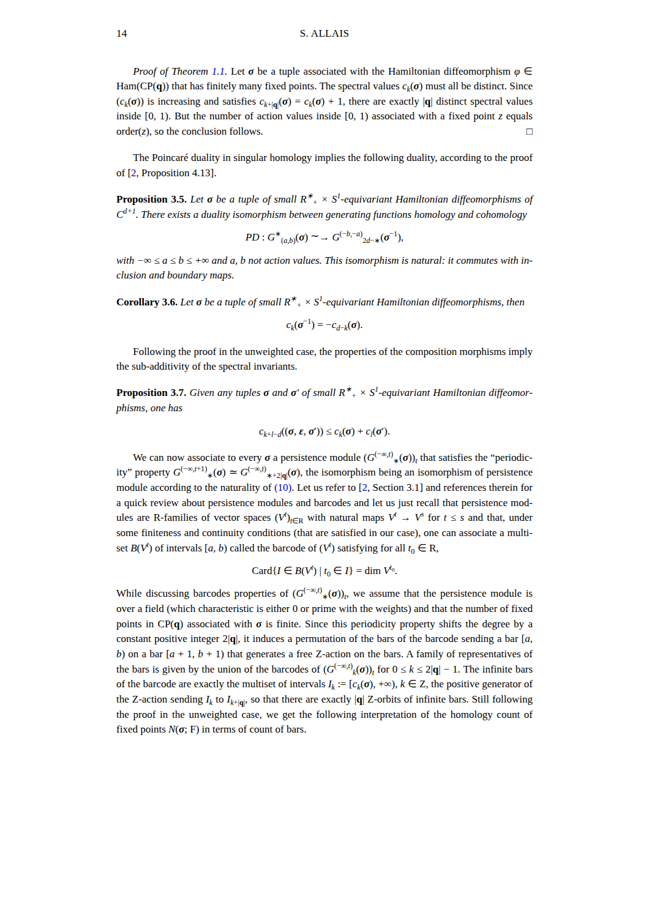14 S. ALLAIS 14
Proof of Theorem 1.1. Let σ be a tuple associated with the Hamiltonian diffeomorphism φ ∈ Ham(CP(q)) that has finitely many fixed points. The spectral values ck(σ) must all be distinct. Since (ck(σ)) is increasing and satisfies ck+|q|(σ) = ck(σ) + 1, there are exactly |q| distinct spectral values inside [0, 1). But the number of action values inside [0, 1) associated with a fixed point z equals order(z), so the conclusion follows. □
The Poincaré duality in singular homology implies the following duality, according to the proof of [2, Proposition 4.13].
Proposition 3.5. Let σ be a tuple of small R∗+ × S1-equivariant Hamiltonian diffeomorphisms of Cd+1. There exists a duality isomorphism between generating functions homology and cohomology
PD : G∗(a,b)(σ) ∼→ G(−b,−a)2d−∗(σ−1),
with −∞ ≤ a ≤ b ≤ +∞ and a, b not action values. This isomorphism is natural: it commutes with inclusion and boundary maps.
Corollary 3.6. Let σ be a tuple of small R∗+ × S1-equivariant Hamiltonian diffeomorphisms, then
ck(σ−1) = −cd−k(σ).
Following the proof in the unweighted case, the properties of the composition morphisms imply the sub-additivity of the spectral invariants.
Proposition 3.7. Given any tuples σ and σ′ of small R∗+ × S1-equivariant Hamiltonian diffeomorphisms, one has
ck+l−d((σ, ε, σ′)) ≤ ck(σ) + cl(σ′).
We can now associate to every σ a persistence module (G(−∞,t)∗(σ))t that satisfies the “periodicity” property G(−∞,t+1)∗(σ) ≃ G(−∞,t)∗+2|q|(σ), the isomorphism being an isomorphism of persistence module according to the naturality of (10). Let us refer to [2, Section 3.1] and references therein for a quick review about persistence modules and barcodes and let us just recall that persistence modules are R-families of vector spaces (Vt)t∈R with natural maps Vt → Vs for t ≤ s and that, under some finiteness and continuity conditions (that are satisfied in our case), one can associate a multiset B(Vt) of intervals [a, b) called the barcode of (Vt) satisfying for all t0 ∈ R,
Card{I ∈ B(Vt) | t0 ∈ I} = dim Vt0.
While discussing barcodes properties of (G(−∞,t)∗(σ))t, we assume that the persistence module is over a field (which characteristic is either 0 or prime with the weights) and that the number of fixed points in CP(q) associated with σ is finite. Since this periodicity property shifts the degree by a constant positive integer 2|q|, it induces a permutation of the bars of the barcode sending a bar [a, b) on a bar [a + 1, b + 1) that generates a free Z-action on the bars. A family of representatives of the bars is given by the union of the barcodes of (G(−∞,t)k(σ))t for 0 ≤ k ≤ 2|q| − 1. The infinite bars of the barcode are exactly the multiset of intervals Ik := [ck(σ), +∞), k ∈ Z, the positive generator of the Z-action sending Ik to Ik+|q|, so that there are exactly |q| Z-orbits of infinite bars. Still following the proof in the unweighted case, we get the following interpretation of the homology count of fixed points N(σ; F) in terms of count of bars.